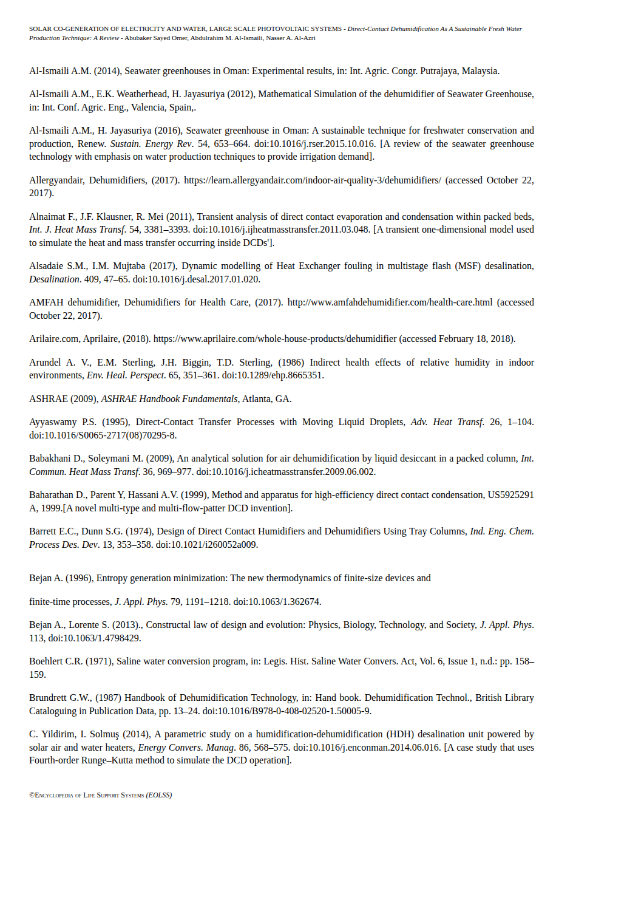SOLAR CO-GENERATION OF ELECTRICITY AND WATER, LARGE SCALE PHOTOVOLTAIC SYSTEMS - Direct-Contact Dehumidification As A Sustainable Fresh Water Production Technique: A Review - Abubaker Sayed Omer, Abdulrahim M. Al-Ismaili, Nasser A. Al-Azri
Al-Ismaili A.M. (2014), Seawater greenhouses in Oman: Experimental results, in: Int. Agric. Congr. Putrajaya, Malaysia.
Al-Ismaili A.M., E.K. Weatherhead, H. Jayasuriya (2012), Mathematical Simulation of the dehumidifier of Seawater Greenhouse, in: Int. Conf. Agric. Eng., Valencia, Spain,.
Al-Ismaili A.M., H. Jayasuriya (2016), Seawater greenhouse in Oman: A sustainable technique for freshwater conservation and production, Renew. Sustain. Energy Rev. 54, 653–664. doi:10.1016/j.rser.2015.10.016. [A review of the seawater greenhouse technology with emphasis on water production techniques to provide irrigation demand].
Allergyandair, Dehumidifiers, (2017). https://learn.allergyandair.com/indoor-air-quality-3/dehumidifiers/ (accessed October 22, 2017).
Alnaimat F., J.F. Klausner, R. Mei (2011), Transient analysis of direct contact evaporation and condensation within packed beds, Int. J. Heat Mass Transf. 54, 3381–3393. doi:10.1016/j.ijheatmasstransfer.2011.03.048. [A transient one-dimensional model used to simulate the heat and mass transfer occurring inside DCDs'].
Alsadaie S.M., I.M. Mujtaba (2017), Dynamic modelling of Heat Exchanger fouling in multistage flash (MSF) desalination, Desalination. 409, 47–65. doi:10.1016/j.desal.2017.01.020.
AMFAH dehumidifier, Dehumidifiers for Health Care, (2017). http://www.amfahdehumidifier.com/health-care.html (accessed October 22, 2017).
Arilaire.com, Aprilaire, (2018). https://www.aprilaire.com/whole-house-products/dehumidifier (accessed February 18, 2018).
Arundel A. V., E.M. Sterling, J.H. Biggin, T.D. Sterling, (1986) Indirect health effects of relative humidity in indoor environments, Env. Heal. Perspect. 65, 351–361. doi:10.1289/ehp.8665351.
ASHRAE (2009), ASHRAE Handbook Fundamentals, Atlanta, GA.
Ayyaswamy P.S. (1995), Direct-Contact Transfer Processes with Moving Liquid Droplets, Adv. Heat Transf. 26, 1–104. doi:10.1016/S0065-2717(08)70295-8.
Babakhani D., Soleymani M. (2009), An analytical solution for air dehumidification by liquid desiccant in a packed column, Int. Commun. Heat Mass Transf. 36, 969–977. doi:10.1016/j.icheatmasstransfer.2009.06.002.
Baharathan D., Parent Y, Hassani A.V. (1999), Method and apparatus for high-efficiency direct contact condensation, US5925291 A, 1999.[A novel multi-type and multi-flow-patter DCD invention].
Barrett E.C., Dunn S.G. (1974), Design of Direct Contact Humidifiers and Dehumidifiers Using Tray Columns, Ind. Eng. Chem. Process Des. Dev. 13, 353–358. doi:10.1021/i260052a009.
Bejan A. (1996), Entropy generation minimization: The new thermodynamics of finite-size devices and
finite-time processes, J. Appl. Phys. 79, 1191–1218. doi:10.1063/1.362674.
Bejan A., Lorente S. (2013)., Constructal law of design and evolution: Physics, Biology, Technology, and Society, J. Appl. Phys. 113, doi:10.1063/1.4798429.
Boehlert C.R. (1971), Saline water conversion program, in: Legis. Hist. Saline Water Convers. Act, Vol. 6, Issue 1, n.d.: pp. 158–159.
Brundrett G.W., (1987) Handbook of Dehumidification Technology, in: Hand book. Dehumidification Technol., British Library Cataloguing in Publication Data, pp. 13–24. doi:10.1016/B978-0-408-02520-1.50005-9.
C. Yildirim, I. Solmuş (2014), A parametric study on a humidification-dehumidification (HDH) desalination unit powered by solar air and water heaters, Energy Convers. Manag. 86, 568–575. doi:10.1016/j.enconman.2014.06.016. [A case study that uses Fourth-order Runge–Kutta method to simulate the DCD operation].
©Encyclopedia of Life Support Systems (EOLSS)